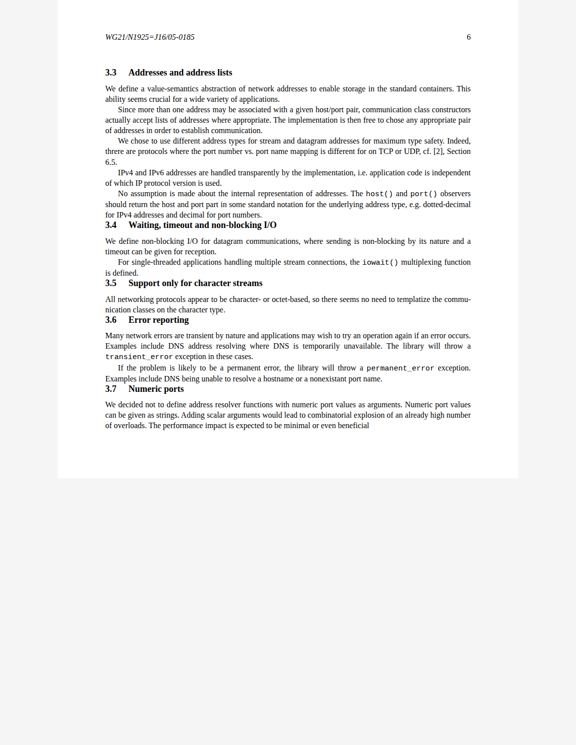WG21/N1925=J16/05-0185 6
3.3 Addresses and address lists
We define a value-semantics abstraction of network addresses to enable storage in the standard containers. This ability seems crucial for a wide variety of applications.
Since more than one address may be associated with a given host/port pair, communication class constructors actually accept lists of addresses where appropriate. The implementation is then free to chose any appropriate pair of addresses in order to establish communication.
We chose to use different address types for stream and datagram addresses for maximum type safety. Indeed, threre are protocols where the port number vs. port name mapping is different for on TCP or UDP, cf. [2], Section 6.5.
IPv4 and IPv6 addresses are handled transparently by the implementation, i.e. application code is independent of which IP protocol version is used.
No assumption is made about the internal representation of addresses. The host() and port() observers should return the host and port part in some standard notation for the underlying address type, e.g. dotted-decimal for IPv4 addresses and decimal for port numbers.
3.4 Waiting, timeout and non-blocking I/O
We define non-blocking I/O for datagram communications, where sending is non-blocking by its nature and a timeout can be given for reception.
For single-threaded applications handling multiple stream connections, the iowait() multiplexing function is defined.
3.5 Support only for character streams
All networking protocols appear to be character- or octet-based, so there seems no need to templatize the communication classes on the character type.
3.6 Error reporting
Many network errors are transient by nature and applications may wish to try an operation again if an error occurs. Examples include DNS address resolving where DNS is temporarily unavailable. The library will throw a transient_error exception in these cases.
If the problem is likely to be a permanent error, the library will throw a permanent_error exception. Examples include DNS being unable to resolve a hostname or a nonexistant port name.
3.7 Numeric ports
We decided not to define address resolver functions with numeric port values as arguments. Numeric port values can be given as strings. Adding scalar arguments would lead to combinatorial explosion of an already high number of overloads. The performance impact is expected to be minimal or even beneficial